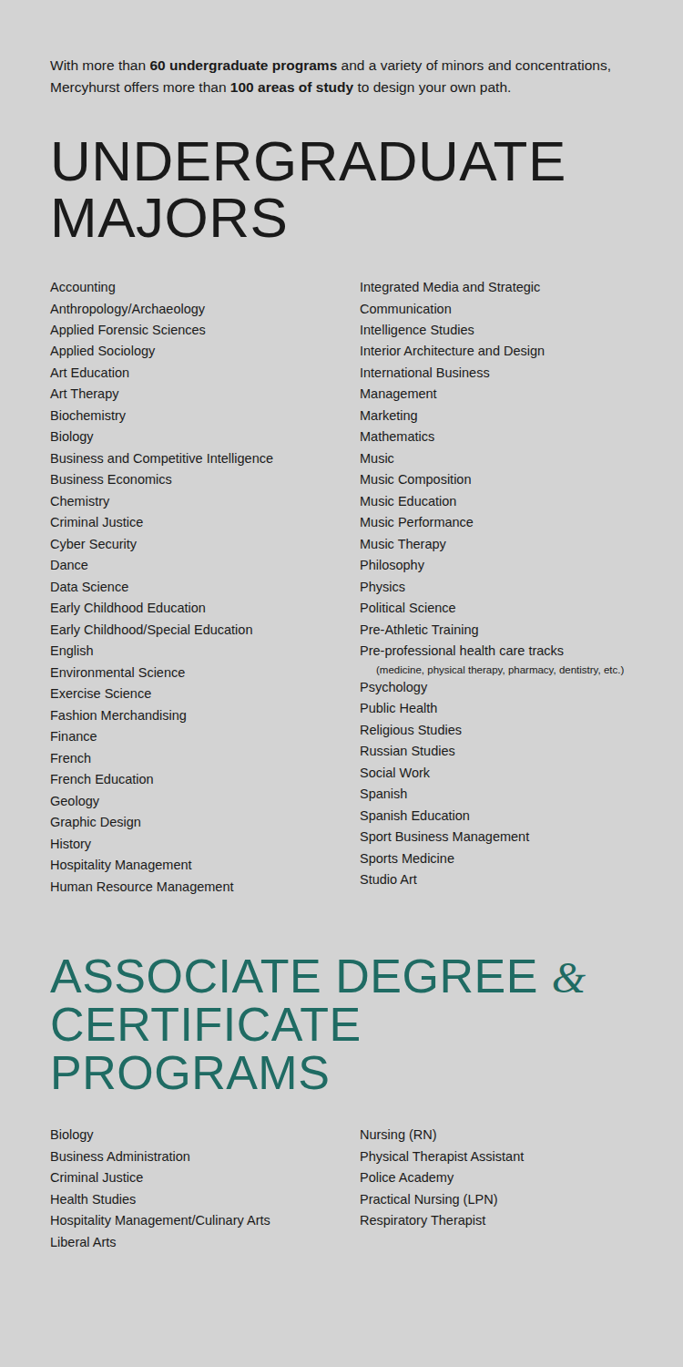With more than 60 undergraduate programs and a variety of minors and concentrations, Mercyhurst offers more than 100 areas of study to design your own path.
UNDERGRADUATE MAJORS
Accounting
Anthropology/Archaeology
Applied Forensic Sciences
Applied Sociology
Art Education
Art Therapy
Biochemistry
Biology
Business and Competitive Intelligence
Business Economics
Chemistry
Criminal Justice
Cyber Security
Dance
Data Science
Early Childhood Education
Early Childhood/Special Education
English
Environmental Science
Exercise Science
Fashion Merchandising
Finance
French
French Education
Geology
Graphic Design
History
Hospitality Management
Human Resource Management
Integrated Media and Strategic Communication
Intelligence Studies
Interior Architecture and Design
International Business
Management
Marketing
Mathematics
Music
Music Composition
Music Education
Music Performance
Music Therapy
Philosophy
Physics
Political Science
Pre-Athletic Training
Pre-professional health care tracks (medicine, physical therapy, pharmacy, dentistry, etc.)
Psychology
Public Health
Religious Studies
Russian Studies
Social Work
Spanish
Spanish Education
Sport Business Management
Sports Medicine
Studio Art
ASSOCIATE DEGREE &
CERTIFICATE PROGRAMS
Biology
Business Administration
Criminal Justice
Health Studies
Hospitality Management/Culinary Arts
Liberal Arts
Nursing (RN)
Physical Therapist Assistant
Police Academy
Practical Nursing (LPN)
Respiratory Therapist